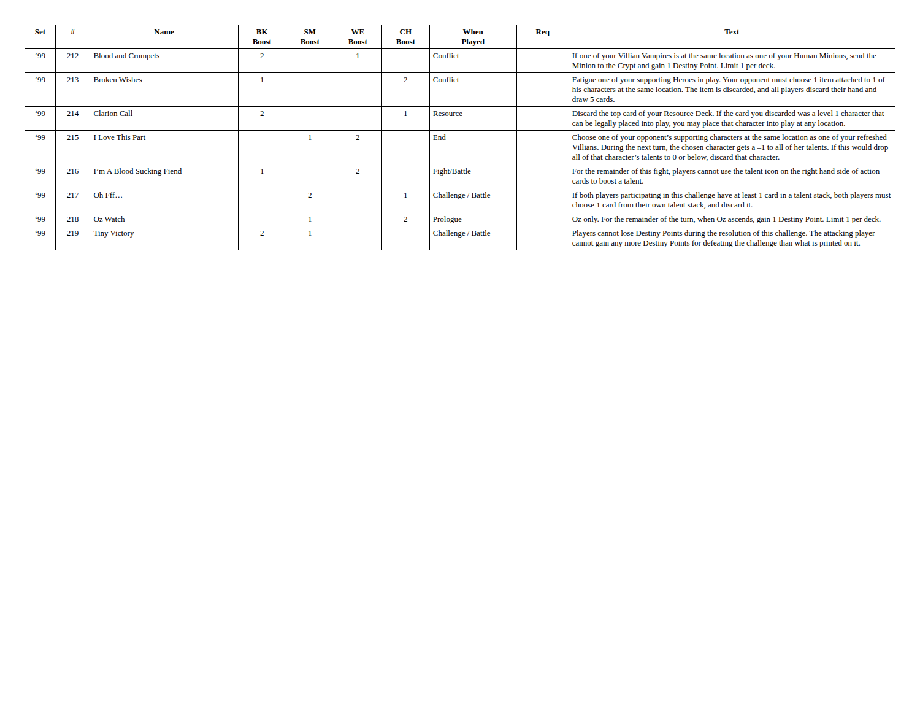| Set | # | Name | BK Boost | SM Boost | WE Boost | CH Boost | When Played | Req | Text |
| --- | --- | --- | --- | --- | --- | --- | --- | --- | --- |
| ‘99 | 212 | Blood and Crumpets | 2 | | 1 | | Conflict | | If one of your Villian Vampires is at the same location as one of your Human Minions, send the Minion to the Crypt and gain 1 Destiny Point. Limit 1 per deck. |
| ‘99 | 213 | Broken Wishes | 1 | | | 2 | Conflict | | Fatigue one of your supporting Heroes in play. Your opponent must choose 1 item attached to 1 of his characters at the same location. The item is discarded, and all players discard their hand and draw 5 cards. |
| ‘99 | 214 | Clarion Call | 2 | | | 1 | Resource | | Discard the top card of your Resource Deck. If the card you discarded was a level 1 character that can be legally placed into play, you may place that character into play at any location. |
| ‘99 | 215 | I Love This Part | | 1 | 2 | | End | | Choose one of your opponent’s supporting characters at the same location as one of your refreshed Villians. During the next turn, the chosen character gets a –1 to all of her talents. If this would drop all of that character’s talents to 0 or below, discard that character. |
| ‘99 | 216 | I’m A Blood Sucking Fiend | 1 | | 2 | | Fight/Battle | | For the remainder of this fight, players cannot use the talent icon on the right hand side of action cards to boost a talent. |
| ‘99 | 217 | Oh Fff… | | 2 | | 1 | Challenge / Battle | | If both players participating in this challenge have at least 1 card in a talent stack, both players must choose 1 card from their own talent stack, and discard it. |
| ‘99 | 218 | Oz Watch | | 1 | | 2 | Prologue | | Oz only. For the remainder of the turn, when Oz ascends, gain 1 Destiny Point. Limit 1 per deck. |
| ‘99 | 219 | Tiny Victory | 2 | 1 | | | Challenge / Battle | | Players cannot lose Destiny Points during the resolution of this challenge. The attacking player cannot gain any more Destiny Points for defeating the challenge than what is printed on it. |